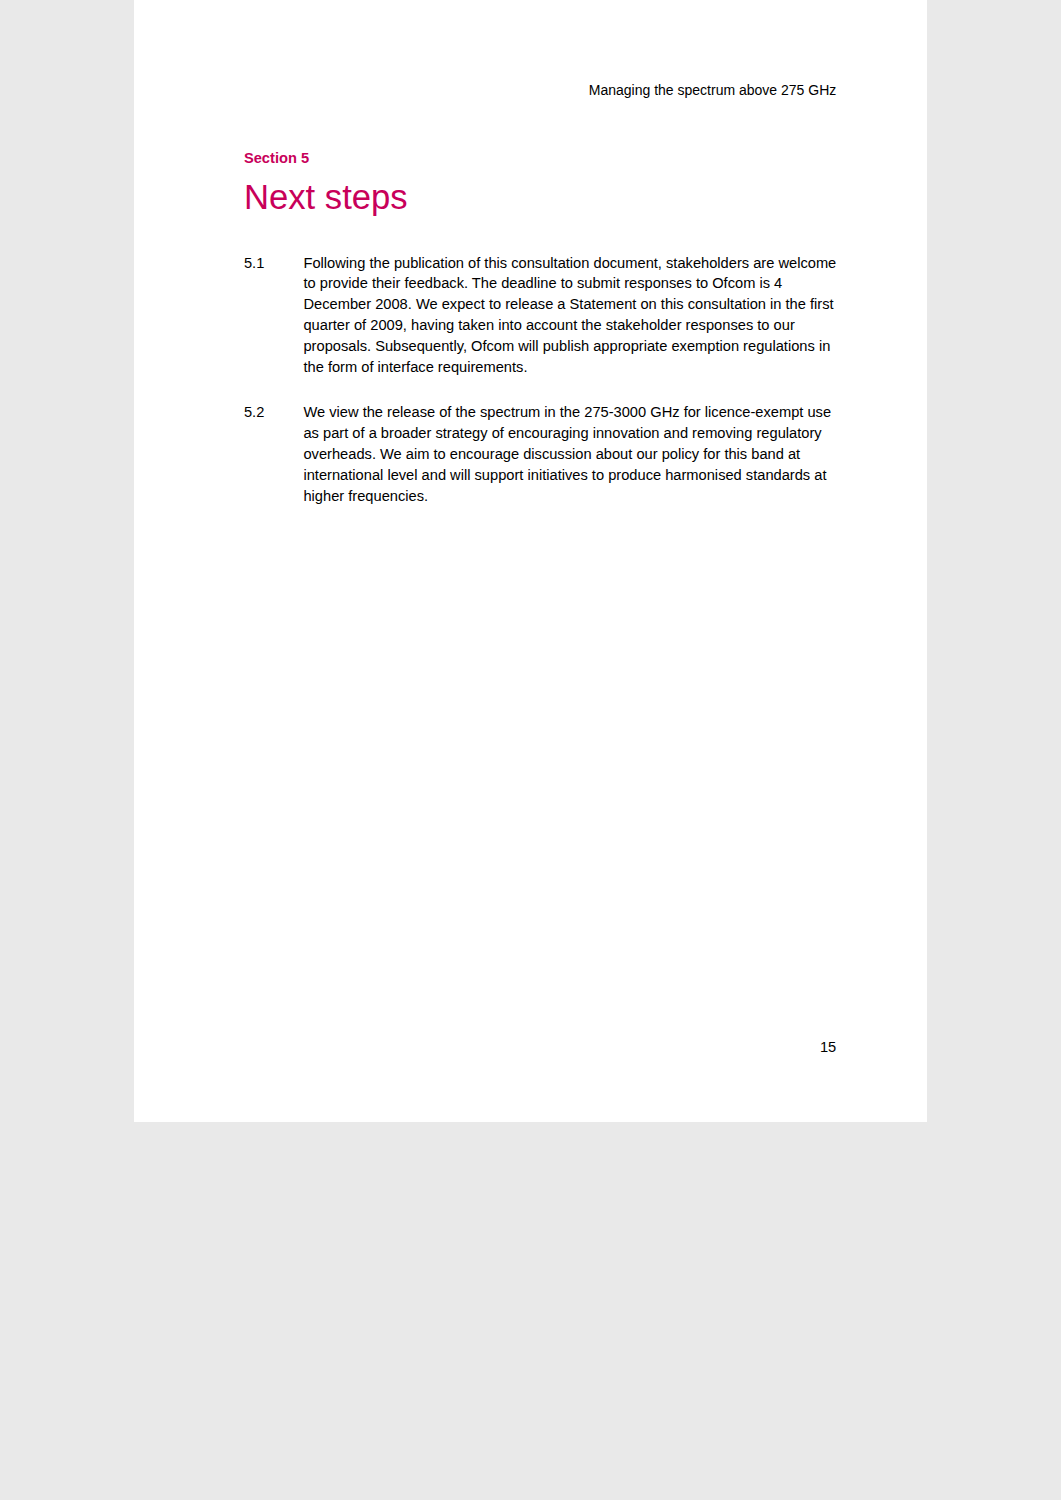Managing the spectrum above 275 GHz
Section 5
Next steps
5.1
Following the publication of this consultation document, stakeholders are welcome to provide their feedback. The deadline to submit responses to Ofcom is 4 December 2008. We expect to release a Statement on this consultation in the first quarter of 2009, having taken into account the stakeholder responses to our proposals. Subsequently, Ofcom will publish appropriate exemption regulations in the form of interface requirements.
5.2
We view the release of the spectrum in the 275-3000 GHz for licence-exempt use as part of a broader strategy of encouraging innovation and removing regulatory overheads. We aim to encourage discussion about our policy for this band at international level and will support initiatives to produce harmonised standards at higher frequencies.
15